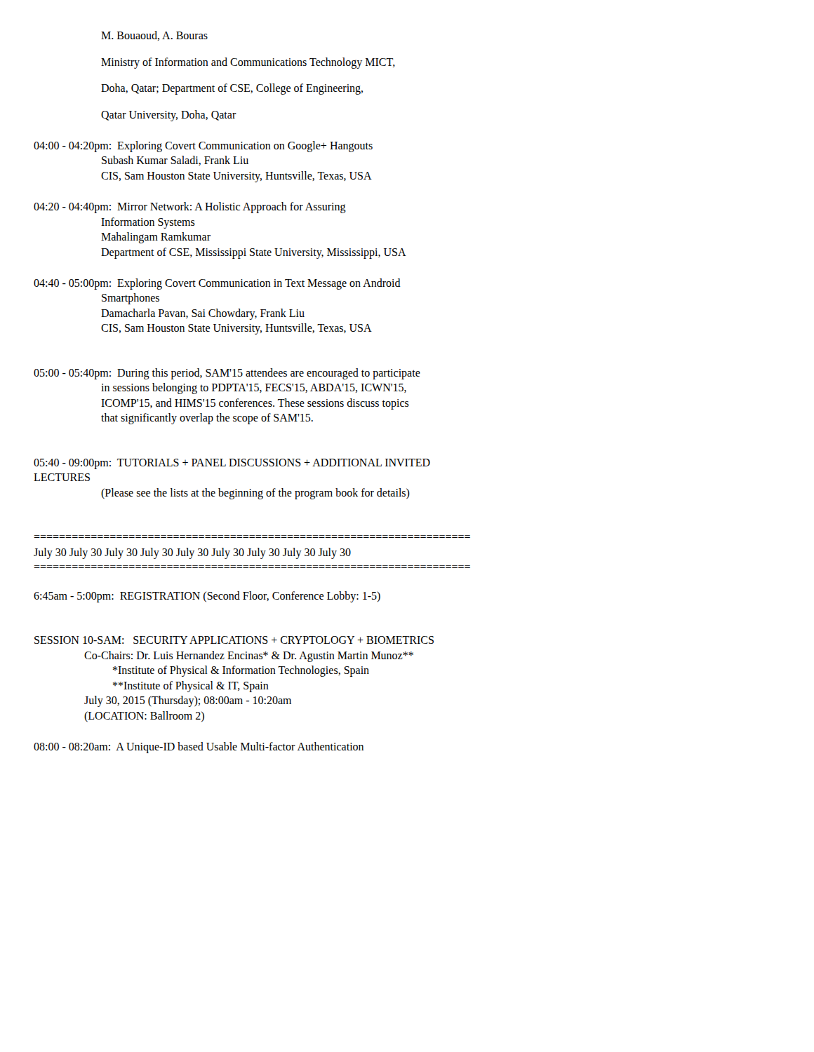M. Bouaoud, A. Bouras
Ministry of Information and Communications Technology MICT,
Doha, Qatar; Department of CSE, College of Engineering,
Qatar University, Doha, Qatar
04:00 - 04:20pm: Exploring Covert Communication on Google+ Hangouts
Subash Kumar Saladi, Frank Liu
CIS, Sam Houston State University, Huntsville, Texas, USA
04:20 - 04:40pm: Mirror Network: A Holistic Approach for Assuring
Information Systems
Mahalingam Ramkumar
Department of CSE, Mississippi State University, Mississippi, USA
04:40 - 05:00pm: Exploring Covert Communication in Text Message on Android
Smartphones
Damacharla Pavan, Sai Chowdary, Frank Liu
CIS, Sam Houston State University, Huntsville, Texas, USA
05:00 - 05:40pm: During this period, SAM'15 attendees are encouraged to participate
in sessions belonging to PDPTA'15, FECS'15, ABDA'15, ICWN'15,
ICOMP'15, and HIMS'15 conferences. These sessions discuss topics
that significantly overlap the scope of SAM'15.
05:40 - 09:00pm: TUTORIALS + PANEL DISCUSSIONS + ADDITIONAL INVITED
LECTURES
(Please see the lists at the beginning of the program book for details)
=====================================================================
July 30 July 30 July 30 July 30 July 30 July 30 July 30 July 30 July 30
=====================================================================
6:45am - 5:00pm: REGISTRATION (Second Floor, Conference Lobby: 1-5)
SESSION 10-SAM: SECURITY APPLICATIONS + CRYPTOLOGY + BIOMETRICS
Co-Chairs: Dr. Luis Hernandez Encinas* & Dr. Agustin Martin Munoz**
*Institute of Physical & Information Technologies, Spain
**Institute of Physical & IT, Spain
July 30, 2015 (Thursday); 08:00am - 10:20am
(LOCATION: Ballroom 2)
08:00 - 08:20am: A Unique-ID based Usable Multi-factor Authentication